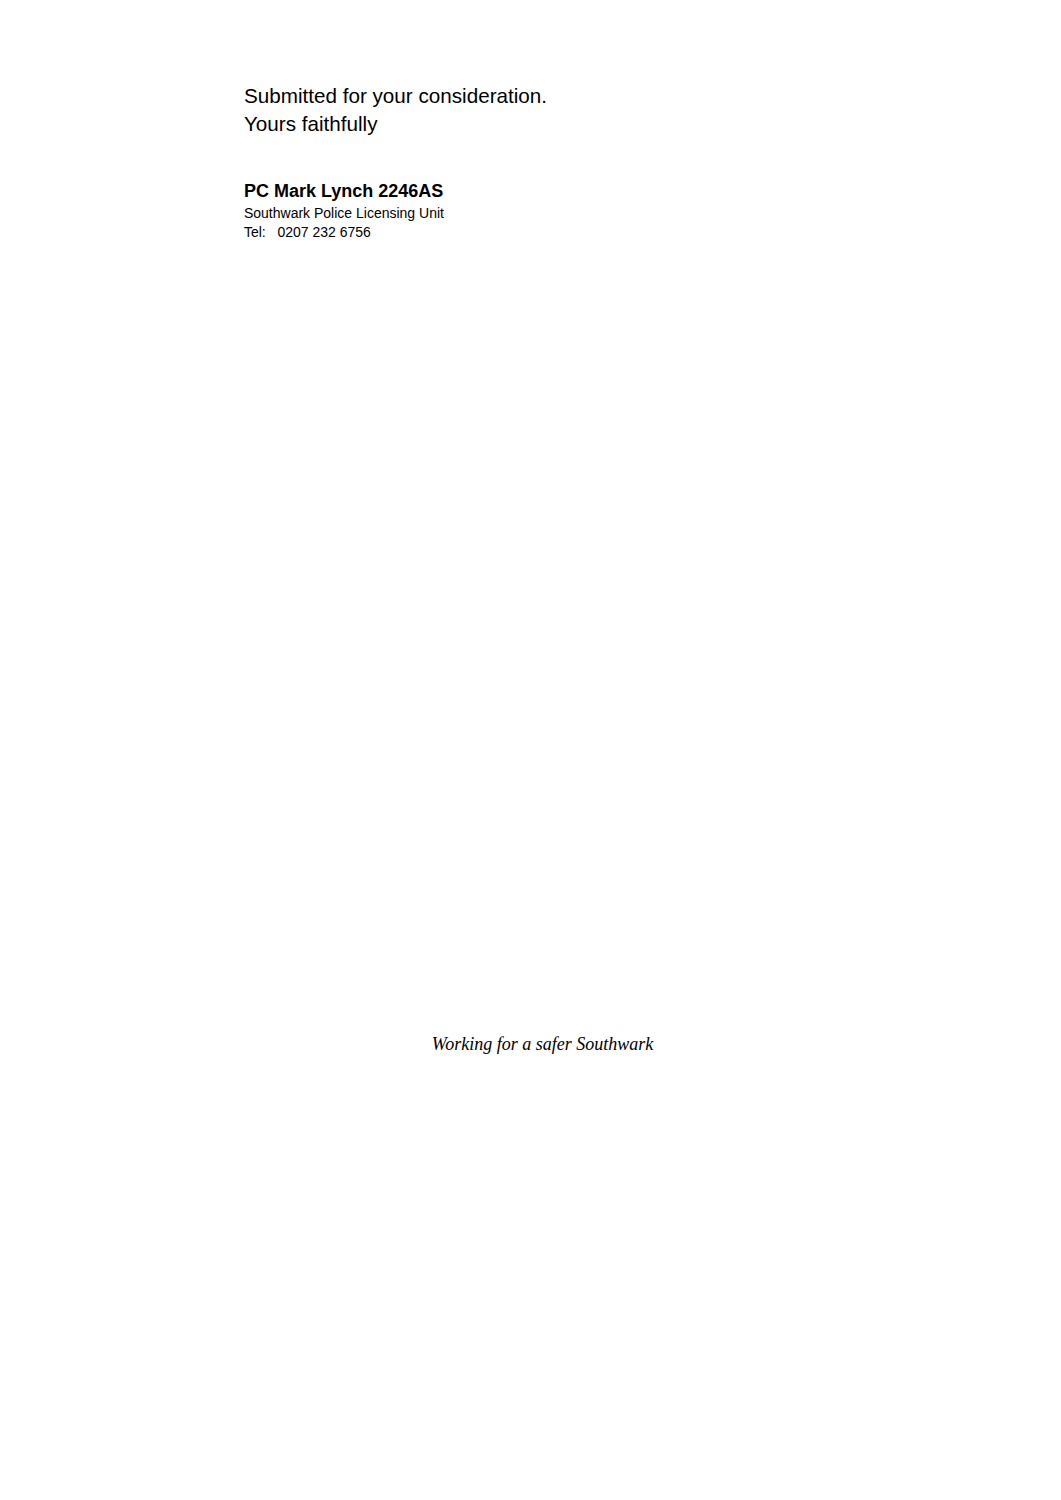Submitted for your consideration.
Yours faithfully
PC Mark Lynch 2246AS
Southwark Police Licensing Unit
Tel: 0207 232 6756
Working for a safer Southwark